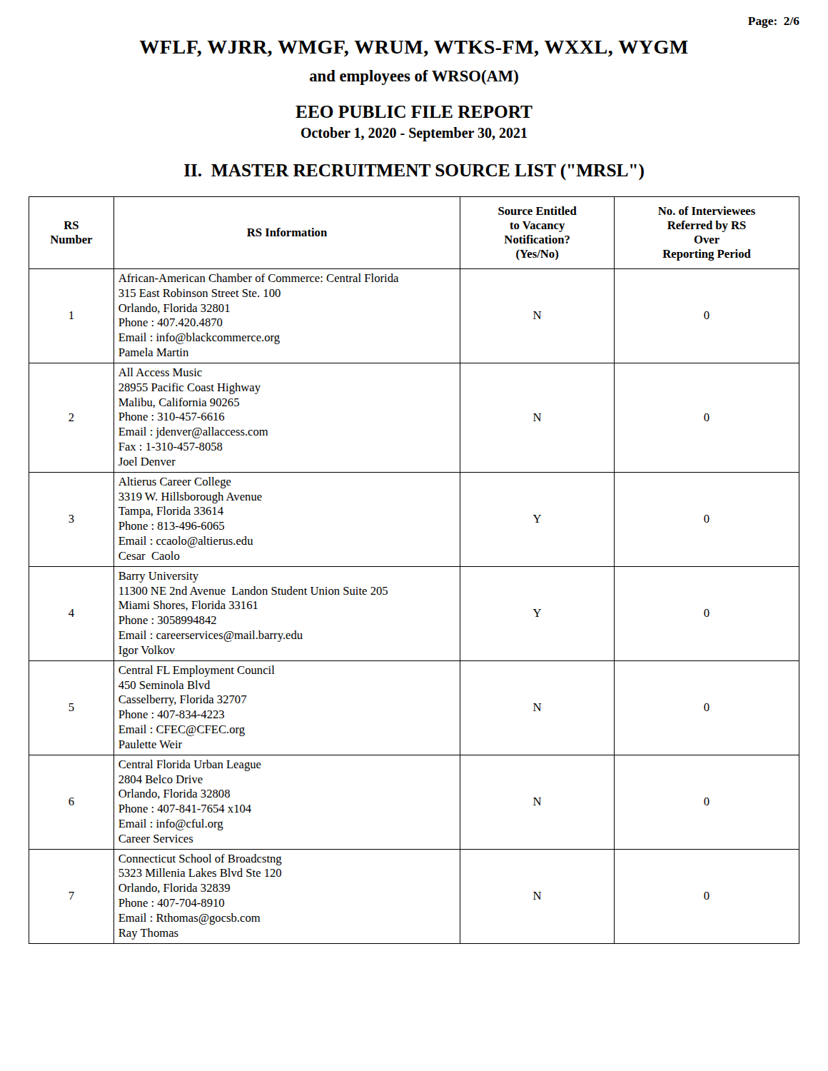Page: 2/6
WFLF, WJRR, WMGF, WRUM, WTKS-FM, WXXL, WYGM
and employees of WRSO(AM)
EEO PUBLIC FILE REPORT
October 1, 2020 - September 30, 2021
II. MASTER RECRUITMENT SOURCE LIST ("MRSL")
| RS Number | RS Information | Source Entitled to Vacancy Notification? (Yes/No) | No. of Interviewees Referred by RS Over Reporting Period |
| --- | --- | --- | --- |
| 1 | African-American Chamber of Commerce: Central Florida 315 East Robinson Street Ste. 100 Orlando, Florida 32801 Phone : 407.420.4870 Email : info@blackcommerce.org Pamela Martin | N | 0 |
| 2 | All Access Music 28955 Pacific Coast Highway Malibu, California 90265 Phone : 310-457-6616 Email : jdenver@allaccess.com Fax : 1-310-457-8058 Joel Denver | N | 0 |
| 3 | Altierus Career College 3319 W. Hillsborough Avenue Tampa, Florida 33614 Phone : 813-496-6065 Email : ccaolo@altierus.edu Cesar Caolo | Y | 0 |
| 4 | Barry University 11300 NE 2nd Avenue Landon Student Union Suite 205 Miami Shores, Florida 33161 Phone : 3058994842 Email : careerservices@mail.barry.edu Igor Volkov | Y | 0 |
| 5 | Central FL Employment Council 450 Seminola Blvd Casselberry, Florida 32707 Phone : 407-834-4223 Email : CFEC@CFEC.org Paulette Weir | N | 0 |
| 6 | Central Florida Urban League 2804 Belco Drive Orlando, Florida 32808 Phone : 407-841-7654 x104 Email : info@cful.org Career Services | N | 0 |
| 7 | Connecticut School of Broadcstng 5323 Millenia Lakes Blvd Ste 120 Orlando, Florida 32839 Phone : 407-704-8910 Email : Rthomas@gocsb.com Ray Thomas | N | 0 |